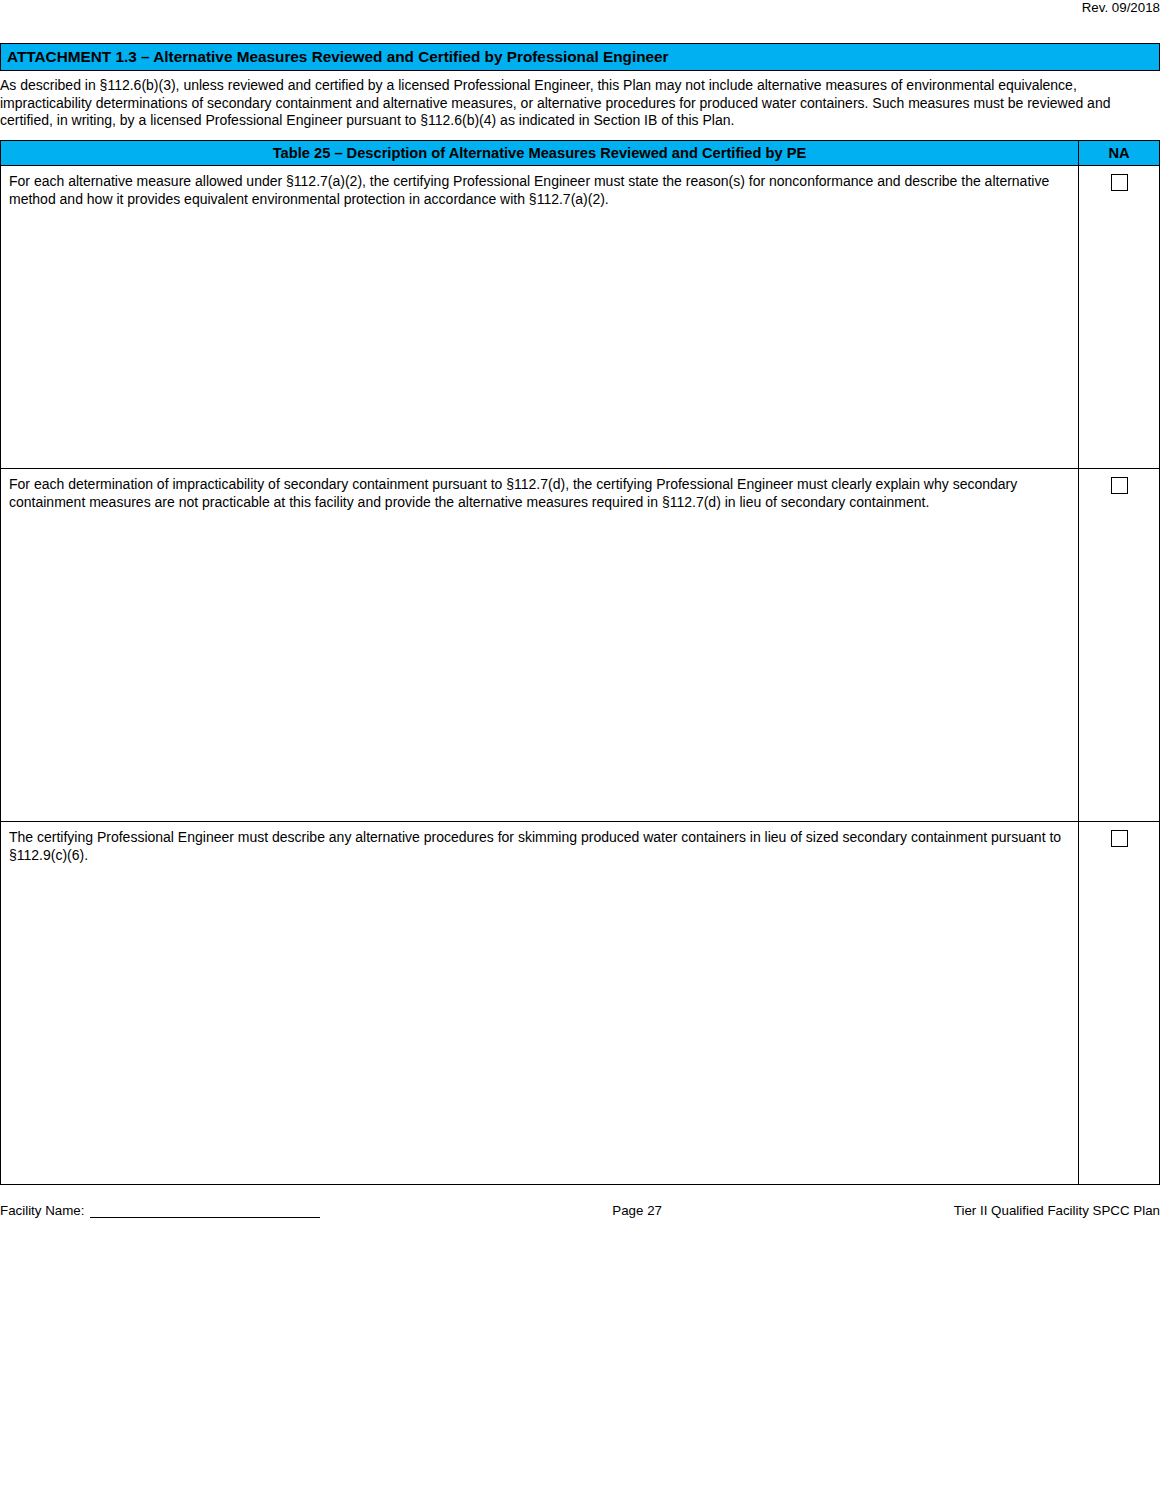Rev. 09/2018
ATTACHMENT 1.3 – Alternative Measures Reviewed and Certified by Professional Engineer
As described in §112.6(b)(3), unless reviewed and certified by a licensed Professional Engineer, this Plan may not include alternative measures of environmental equivalence, impracticability determinations of secondary containment and alternative measures, or alternative procedures for produced water containers. Such measures must be reviewed and certified, in writing, by a licensed Professional Engineer pursuant to §112.6(b)(4) as indicated in Section IB of this Plan.
| Table 25 – Description of Alternative Measures Reviewed and Certified by PE | NA |
| --- | --- |
| For each alternative measure allowed under §112.7(a)(2), the certifying Professional Engineer must state the reason(s) for nonconformance and describe the alternative method and how it provides equivalent environmental protection in accordance with §112.7(a)(2). | |
| For each determination of impracticability of secondary containment pursuant to §112.7(d), the certifying Professional Engineer must clearly explain why secondary containment measures are not practicable at this facility and provide the alternative measures required in §112.7(d) in lieu of secondary containment. | |
| The certifying Professional Engineer must describe any alternative procedures for skimming produced water containers in lieu of sized secondary containment pursuant to §112.9(c)(6). | |
Facility Name:
Page 27
Tier II Qualified Facility SPCC Plan